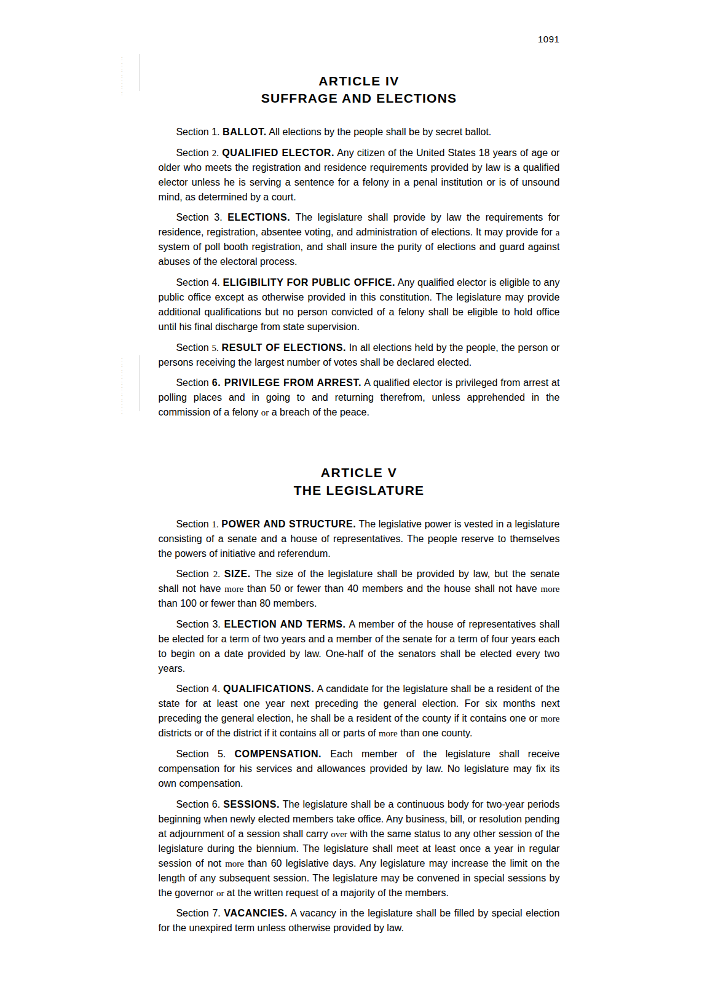:::::::
::::::::::
1091
ARTICLE IVSUFFRAGE AND ELECTIONS
Section 1. BALLOT. All elections by the people shall be by secret ballot.
Section 2. QUALIFIED ELECTOR. Any citizen of the United States 18 years of age or older who meets the registration and residence requirements provided by law is a qualified elector unless he is serving a sentence for a felony in a penal institution or is of unsound mind, as determined by a court.
Section 3. ELECTIONS. The legislature shall provide by law the requirements for residence, registration, absentee voting, and administration of elections. It may provide for a system of poll booth registration, and shall insure the purity of elections and guard against abuses of the electoral process.
Section 4. ELIGIBILITY FOR PUBLIC OFFICE. Any qualified elector is eligible to any public office except as otherwise provided in this constitution. The legislature may provide additional qualifications but no person convicted of a felony shall be eligible to hold office until his final discharge from state supervision.
Section 5. RESULT OF ELECTIONS. In all elections held by the people, the person or persons receiving the largest number of votes shall be declared elected.
Section 6. PRIVILEGE FROM ARREST. A qualified elector is privileged from arrest at polling places and in going to and returning therefrom, unless apprehended in the commission of a felony or a breach of the peace.
ARTICLE VTHE LEGISLATURE
Section 1. POWER AND STRUCTURE. The legislative power is vested in a legislature consisting of a senate and a house of representatives. The people reserve to themselves the powers of initiative and referendum.
Section 2. SIZE. The size of the legislature shall be provided by law, but the senate shall not have more than 50 or fewer than 40 members and the house shall not have more than 100 or fewer than 80 members.
Section 3. ELECTION AND TERMS. A member of the house of representatives shall be elected for a term of two years and a member of the senate for a term of four years each to begin on a date provided by law. One-half of the senators shall be elected every two years.
Section 4. QUALIFICATIONS. A candidate for the legislature shall be a resident of the state for at least one year next preceding the general election. For six months next preceding the general election, he shall be a resident of the county if it contains one or more districts or of the district if it contains all or parts of more than one county.
Section 5. COMPENSATION. Each member of the legislature shall receive compensation for his services and allowances provided by law. No legislature may fix its own compensation.
Section 6. SESSIONS. The legislature shall be a continuous body for two-year periods beginning when newly elected members take office. Any business, bill, or resolution pending at adjournment of a session shall carry over with the same status to any other session of the legislature during the biennium. The legislature shall meet at least once a year in regular session of not more than 60 legislative days. Any legislature may increase the limit on the length of any subsequent session. The legislature may be convened in special sessions by the governor or at the written request of a majority of the members.
Section 7. VACANCIES. A vacancy in the legislature shall be filled by special election for the unexpired term unless otherwise provided by law.